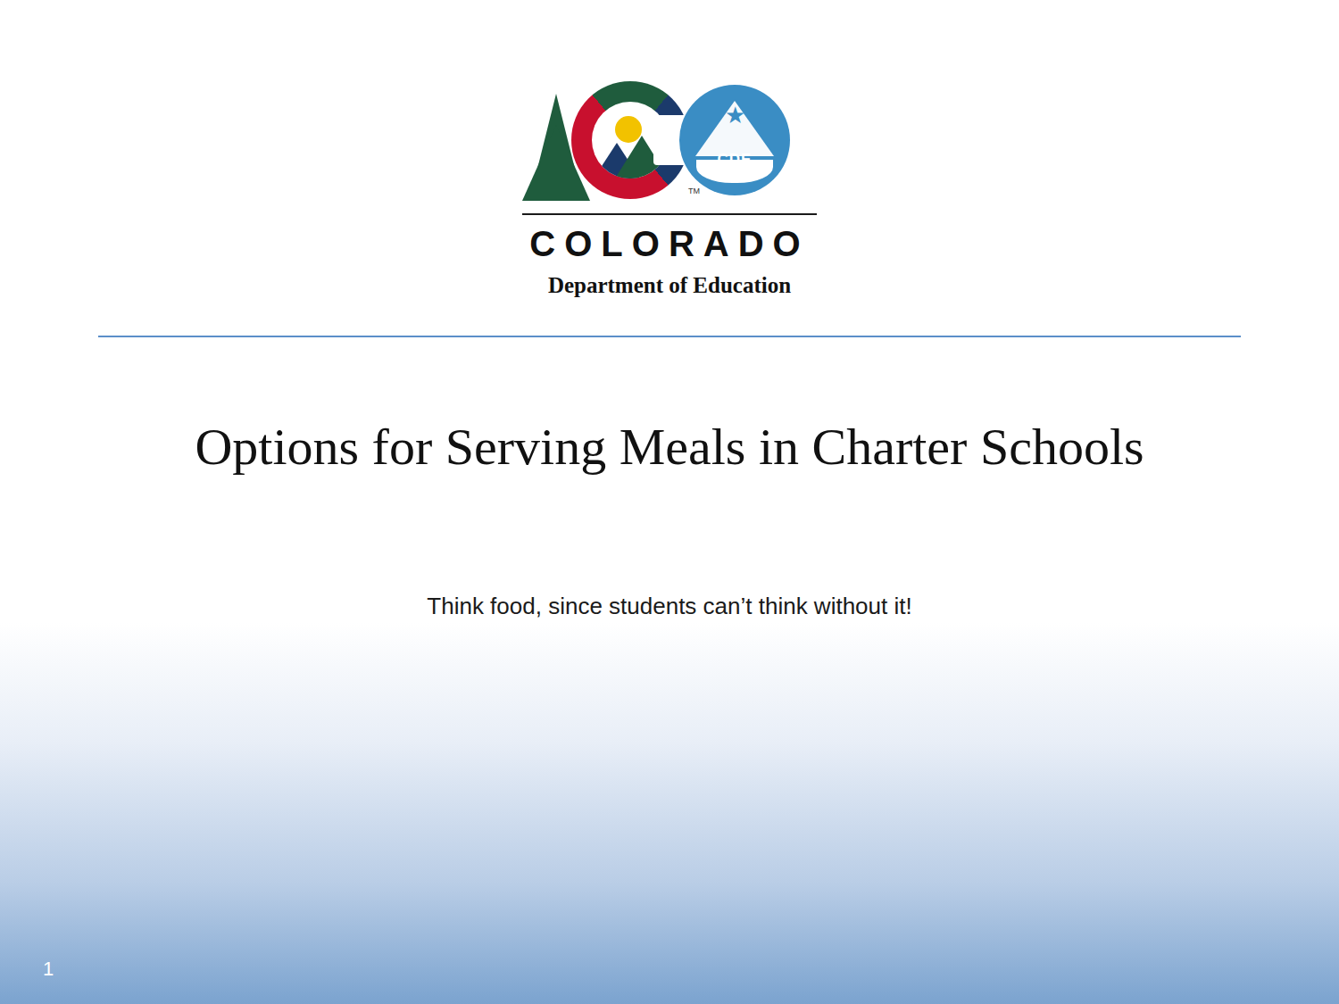★ CDE
TM
COLORADO
Department of Education
Options for Serving Meals in Charter Schools
Think food, since students can’t think without it!
1